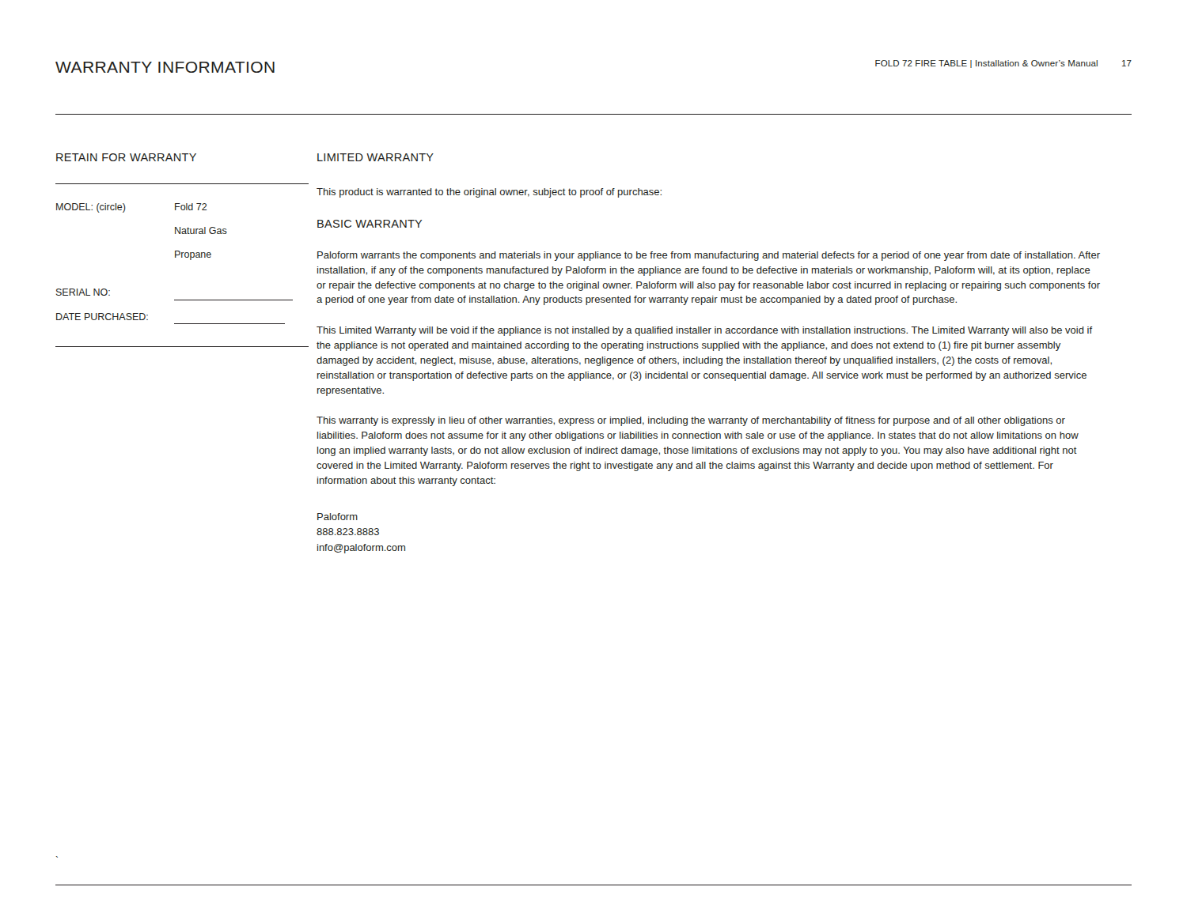WARRANTY INFORMATION
FOLD 72 FIRE TABLE | Installation & Owner’s Manual 17
RETAIN FOR WARRANTY
| MODEL: (circle) | Fold 72 |
| | Natural Gas |
| | Propane |
| SERIAL NO: | |
| DATE PURCHASED: | |
LIMITED WARRANTY
This product is warranted to the original owner, subject to proof of purchase:
BASIC WARRANTY
Paloform warrants the components and materials in your appliance to be free from manufacturing and material defects for a period of one year from date of installation. After installation, if any of the components manufactured by Paloform in the appliance are found to be defective in materials or workmanship, Paloform will, at its option, replace or repair the defective components at no charge to the original owner. Paloform will also pay for reasonable labor cost incurred in replacing or repairing such components for a period of one year from date of installation. Any products presented for warranty repair must be accompanied by a dated proof of purchase.
This Limited Warranty will be void if the appliance is not installed by a qualified installer in accordance with installation instructions. The Limited Warranty will also be void if the appliance is not operated and maintained according to the operating instructions supplied with the appliance, and does not extend to (1) fire pit burner assembly damaged by accident, neglect, misuse, abuse, alterations, negligence of others, including the installation thereof by unqualified installers, (2) the costs of removal, reinstallation or transportation of defective parts on the appliance, or (3) incidental or consequential damage. All service work must be performed by an authorized service representative.
This warranty is expressly in lieu of other warranties, express or implied, including the warranty of merchantability of fitness for purpose and of all other obligations or liabilities. Paloform does not assume for it any other obligations or liabilities in connection with sale or use of the appliance. In states that do not allow limitations on how long an implied warranty lasts, or do not allow exclusion of indirect damage, those limitations of exclusions may not apply to you. You may also have additional right not covered in the Limited Warranty. Paloform reserves the right to investigate any and all the claims against this Warranty and decide upon method of settlement. For information about this warranty contact:
Paloform
888.823.8883
info@paloform.com
`